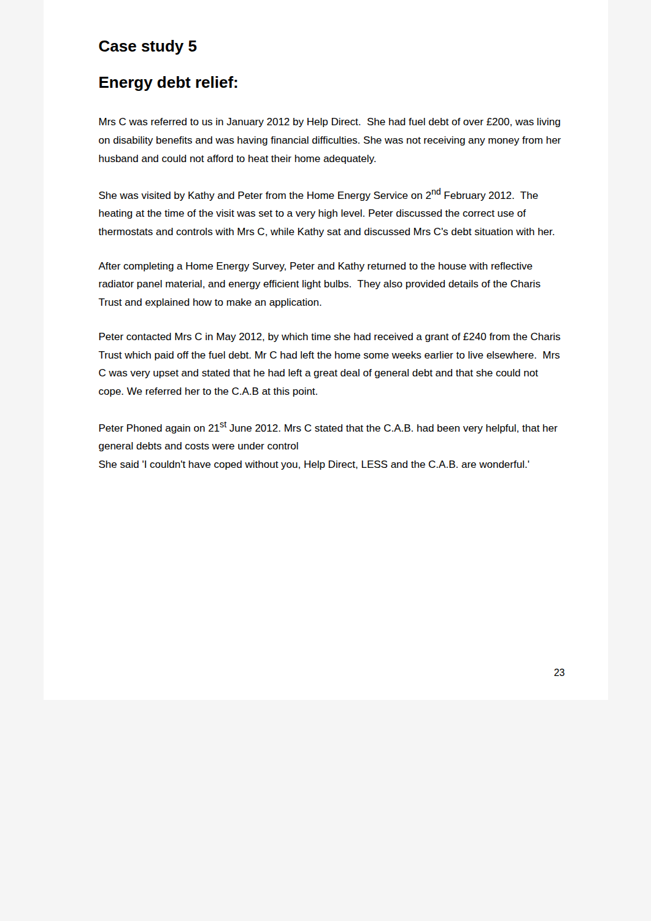Case study 5
Energy debt relief:
Mrs C was referred to us in January 2012 by Help Direct. She had fuel debt of over £200, was living on disability benefits and was having financial difficulties. She was not receiving any money from her husband and could not afford to heat their home adequately.
She was visited by Kathy and Peter from the Home Energy Service on 2nd February 2012. The heating at the time of the visit was set to a very high level. Peter discussed the correct use of thermostats and controls with Mrs C, while Kathy sat and discussed Mrs C's debt situation with her.
After completing a Home Energy Survey, Peter and Kathy returned to the house with reflective radiator panel material, and energy efficient light bulbs. They also provided details of the Charis Trust and explained how to make an application.
Peter contacted Mrs C in May 2012, by which time she had received a grant of £240 from the Charis Trust which paid off the fuel debt. Mr C had left the home some weeks earlier to live elsewhere. Mrs C was very upset and stated that he had left a great deal of general debt and that she could not cope. We referred her to the C.A.B at this point.
Peter Phoned again on 21st June 2012. Mrs C stated that the C.A.B. had been very helpful, that her general debts and costs were under control
She said 'I couldn't have coped without you, Help Direct, LESS and the C.A.B. are wonderful.'
23